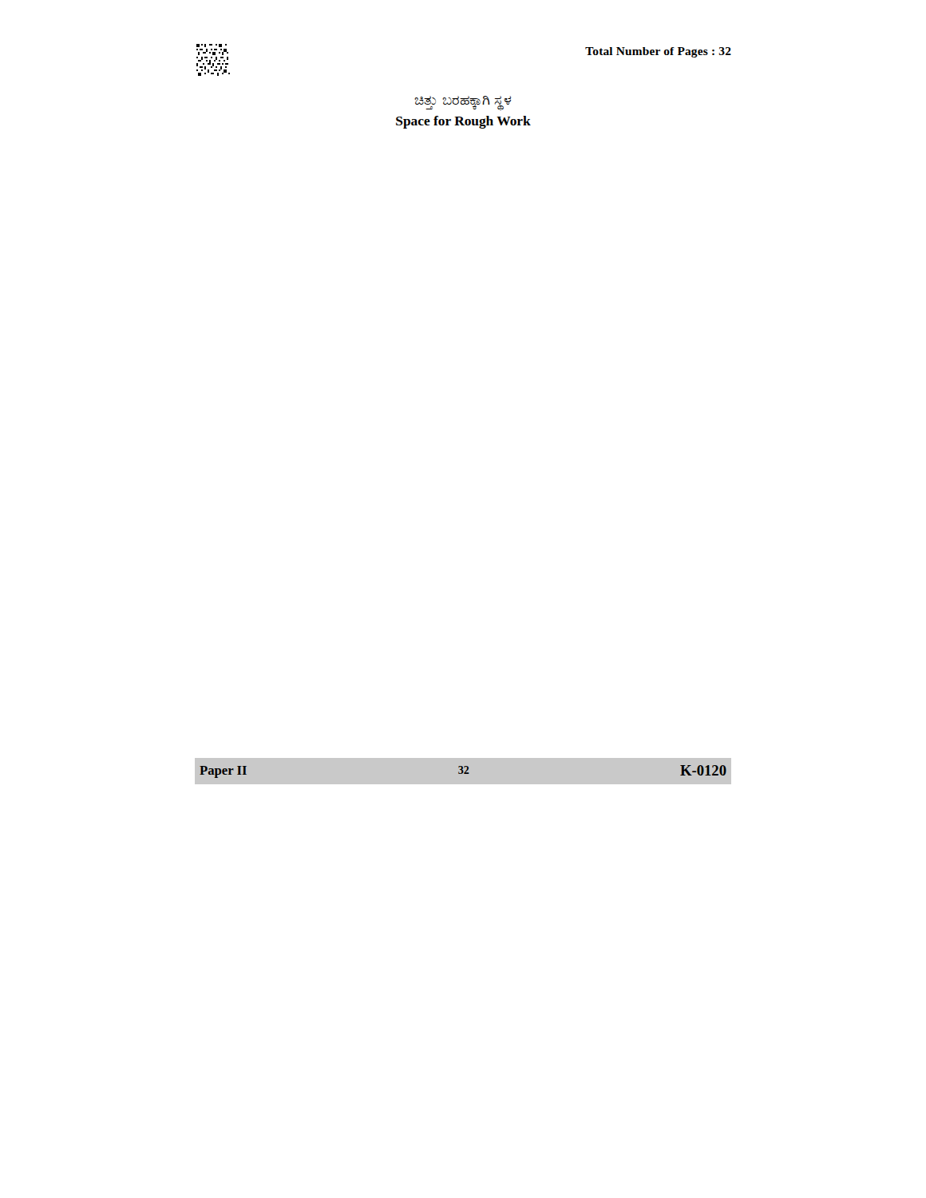Total Number of Pages : 32
ಚಿತ್ತು ಬರಹಕ್ಕಾಗಿ ಸ್ಥಳ Space for Rough Work
Paper II
32
K-0120